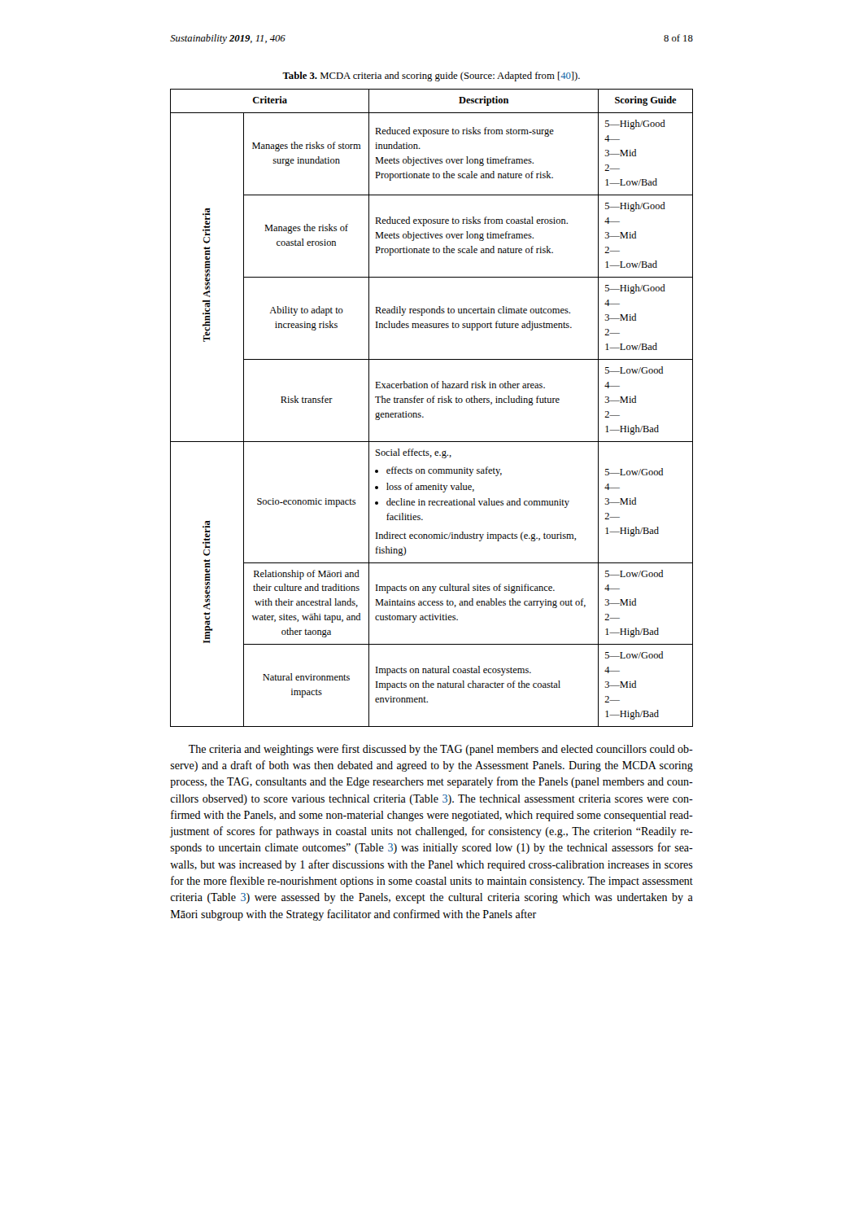Sustainability 2019, 11, 406
8 of 18
Table 3. MCDA criteria and scoring guide (Source: Adapted from [40]).
| Criteria | Description | Scoring Guide |
| --- | --- | --- |
| Technical Assessment Criteria | Manages the risks of storm surge inundation | Reduced exposure to risks from storm-surge inundation. Meets objectives over long timeframes. Proportionate to the scale and nature of risk. | 5—High/Good 4— 3—Mid 2— 1—Low/Bad |
| Manages the risks of coastal erosion | Reduced exposure to risks from coastal erosion. Meets objectives over long timeframes. Proportionate to the scale and nature of risk. | 5—High/Good 4— 3—Mid 2— 1—Low/Bad |
| Ability to adapt to increasing risks | Readily responds to uncertain climate outcomes. Includes measures to support future adjustments. | 5—High/Good 4— 3—Mid 2— 1—Low/Bad |
| Risk transfer | Exacerbation of hazard risk in other areas. The transfer of risk to others, including future generations. | 5—Low/Good 4— 3—Mid 2— 1—High/Bad |
| Impact Assessment Criteria | Socio-economic impacts | Social effects, e.g., effects on community safety, loss of amenity value, decline in recreational values and community facilities. Indirect economic/industry impacts (e.g., tourism, fishing) | 5—Low/Good 4— 3—Mid 2— 1—High/Bad |
| Relationship of Māori and their culture and traditions with their ancestral lands, water, sites, wāhi tapu, and other taonga | Impacts on any cultural sites of significance. Maintains access to, and enables the carrying out of, customary activities. | 5—Low/Good 4— 3—Mid 2— 1—High/Bad |
| Natural environments impacts | Impacts on natural coastal ecosystems. Impacts on the natural character of the coastal environment. | 5—Low/Good 4— 3—Mid 2— 1—High/Bad |
The criteria and weightings were first discussed by the TAG (panel members and elected councillors could observe) and a draft of both was then debated and agreed to by the Assessment Panels. During the MCDA scoring process, the TAG, consultants and the Edge researchers met separately from the Panels (panel members and councillors observed) to score various technical criteria (Table 3). The technical assessment criteria scores were confirmed with the Panels, and some non-material changes were negotiated, which required some consequential readjustment of scores for pathways in coastal units not challenged, for consistency (e.g., The criterion “Readily responds to uncertain climate outcomes” (Table 3) was initially scored low (1) by the technical assessors for seawalls, but was increased by 1 after discussions with the Panel which required cross-calibration increases in scores for the more flexible re-nourishment options in some coastal units to maintain consistency. The impact assessment criteria (Table 3) were assessed by the Panels, except the cultural criteria scoring which was undertaken by a Māori subgroup with the Strategy facilitator and confirmed with the Panels after